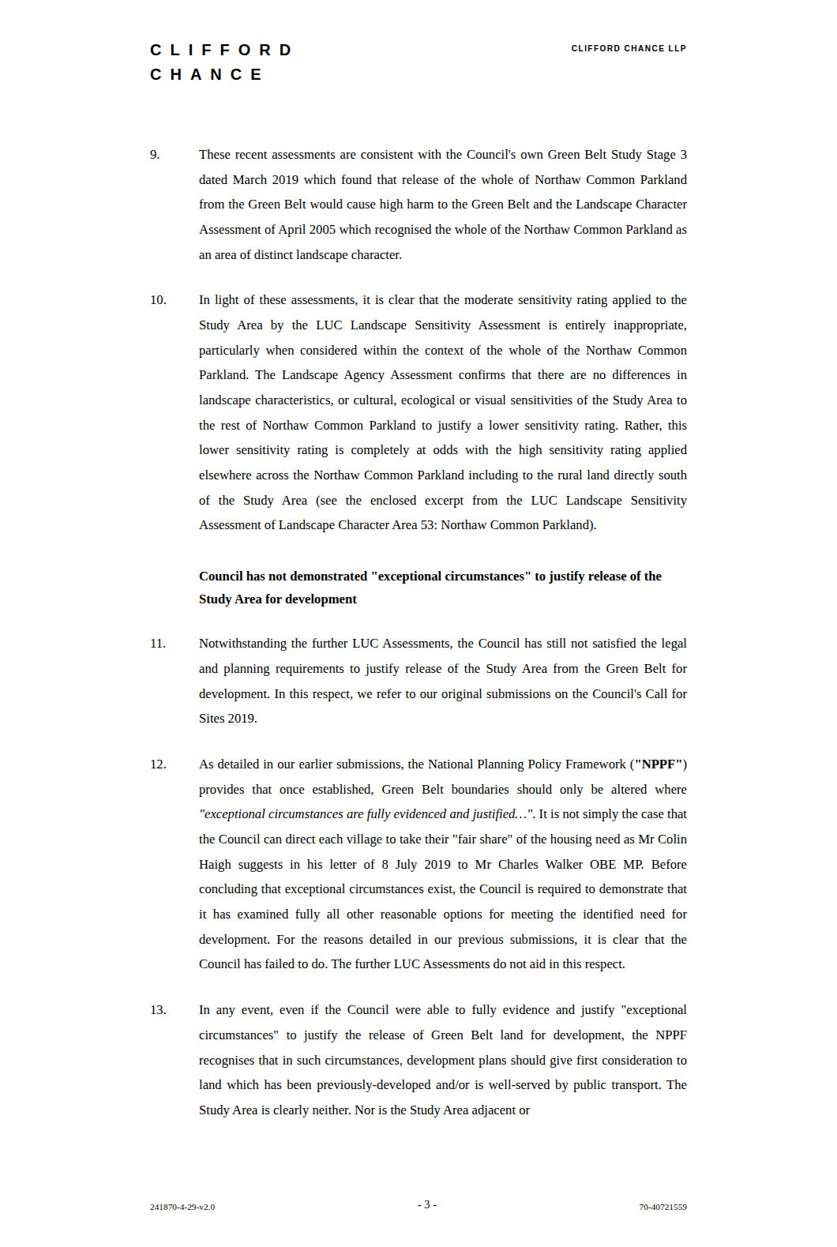Clifford Chance
Clifford Chance LLP
9. These recent assessments are consistent with the Council's own Green Belt Study Stage 3 dated March 2019 which found that release of the whole of Northaw Common Parkland from the Green Belt would cause high harm to the Green Belt and the Landscape Character Assessment of April 2005 which recognised the whole of the Northaw Common Parkland as an area of distinct landscape character.
10. In light of these assessments, it is clear that the moderate sensitivity rating applied to the Study Area by the LUC Landscape Sensitivity Assessment is entirely inappropriate, particularly when considered within the context of the whole of the Northaw Common Parkland. The Landscape Agency Assessment confirms that there are no differences in landscape characteristics, or cultural, ecological or visual sensitivities of the Study Area to the rest of Northaw Common Parkland to justify a lower sensitivity rating. Rather, this lower sensitivity rating is completely at odds with the high sensitivity rating applied elsewhere across the Northaw Common Parkland including to the rural land directly south of the Study Area (see the enclosed excerpt from the LUC Landscape Sensitivity Assessment of Landscape Character Area 53: Northaw Common Parkland).
Council has not demonstrated "exceptional circumstances" to justify release of the Study Area for development
11. Notwithstanding the further LUC Assessments, the Council has still not satisfied the legal and planning requirements to justify release of the Study Area from the Green Belt for development. In this respect, we refer to our original submissions on the Council's Call for Sites 2019.
12. As detailed in our earlier submissions, the National Planning Policy Framework ("NPPF") provides that once established, Green Belt boundaries should only be altered where "exceptional circumstances are fully evidenced and justified…". It is not simply the case that the Council can direct each village to take their "fair share" of the housing need as Mr Colin Haigh suggests in his letter of 8 July 2019 to Mr Charles Walker OBE MP. Before concluding that exceptional circumstances exist, the Council is required to demonstrate that it has examined fully all other reasonable options for meeting the identified need for development. For the reasons detailed in our previous submissions, it is clear that the Council has failed to do. The further LUC Assessments do not aid in this respect.
13. In any event, even if the Council were able to fully evidence and justify "exceptional circumstances" to justify the release of Green Belt land for development, the NPPF recognises that in such circumstances, development plans should give first consideration to land which has been previously-developed and/or is well-served by public transport. The Study Area is clearly neither. Nor is the Study Area adjacent or
241870-4-29-v2.0
- 3 -
70-40721559